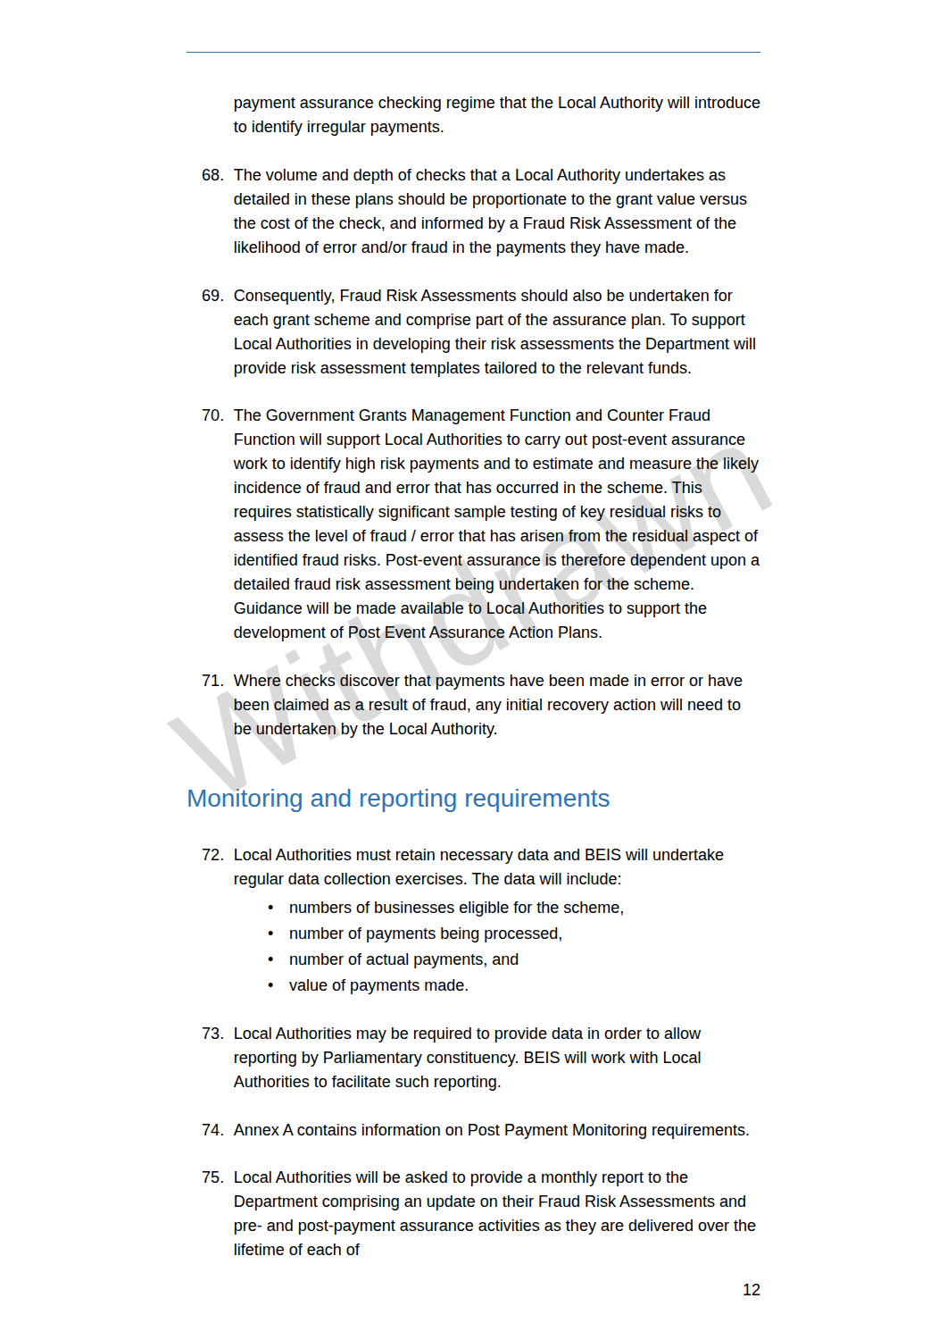Withdrawn
payment assurance checking regime that the Local Authority will introduce to identify irregular payments.
68. The volume and depth of checks that a Local Authority undertakes as detailed in these plans should be proportionate to the grant value versus the cost of the check, and informed by a Fraud Risk Assessment of the likelihood of error and/or fraud in the payments they have made.
69. Consequently, Fraud Risk Assessments should also be undertaken for each grant scheme and comprise part of the assurance plan. To support Local Authorities in developing their risk assessments the Department will provide risk assessment templates tailored to the relevant funds.
70. The Government Grants Management Function and Counter Fraud Function will support Local Authorities to carry out post-event assurance work to identify high risk payments and to estimate and measure the likely incidence of fraud and error that has occurred in the scheme. This requires statistically significant sample testing of key residual risks to assess the level of fraud / error that has arisen from the residual aspect of identified fraud risks. Post-event assurance is therefore dependent upon a detailed fraud risk assessment being undertaken for the scheme. Guidance will be made available to Local Authorities to support the development of Post Event Assurance Action Plans.
71. Where checks discover that payments have been made in error or have been claimed as a result of fraud, any initial recovery action will need to be undertaken by the Local Authority.
Monitoring and reporting requirements
72. Local Authorities must retain necessary data and BEIS will undertake regular data collection exercises. The data will include:
numbers of businesses eligible for the scheme,
number of payments being processed,
number of actual payments, and
value of payments made.
73. Local Authorities may be required to provide data in order to allow reporting by Parliamentary constituency. BEIS will work with Local Authorities to facilitate such reporting.
74. Annex A contains information on Post Payment Monitoring requirements.
75. Local Authorities will be asked to provide a monthly report to the Department comprising an update on their Fraud Risk Assessments and pre- and post-payment assurance activities as they are delivered over the lifetime of each of
12